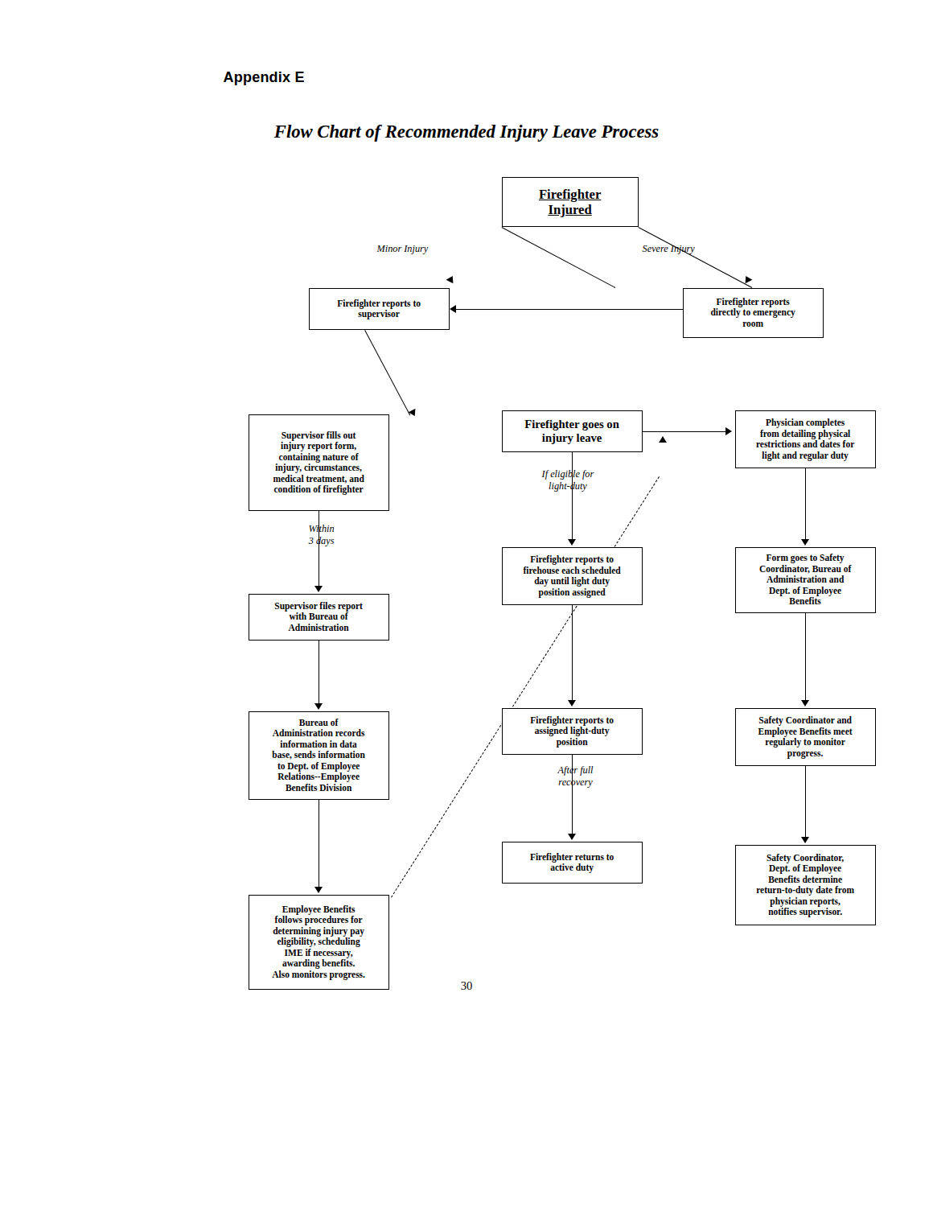Appendix E
Flow Chart of Recommended Injury Leave Process
Firefighter
Injured
Minor Injury
Severe Injury
Firefighter reports to
supervisor
Firefighter reports
directly to emergency
room
Supervisor fills out
injury report form,
containing nature of
injury, circumstances,
medical treatment, and
condition of firefighter
Within
3 days
Supervisor files report
with Bureau of
Administration
Bureau of
Administration records
information in data
base, sends information
to Dept. of Employee
Relations--Employee
Benefits Division
Employee Benefits
follows procedures for
determining injury pay
eligibility, scheduling
IME if necessary,
awarding benefits.
Also monitors progress.
Firefighter goes on
injury leave
If eligible for
light-duty
Firefighter reports to
firehouse each scheduled
day until light duty
position assigned
Firefighter reports to
assigned light-duty
position
After full
recovery
Firefighter returns to
active duty
Physician completes
from detailing physical
restrictions and dates for
light and regular duty
Form goes to Safety
Coordinator, Bureau of
Administration and
Dept. of Employee
Benefits
Safety Coordinator and
Employee Benefits meet
regularly to monitor
progress.
Safety Coordinator,
Dept. of Employee
Benefits determine
return-to-duty date from
physician reports,
notifies supervisor.
30